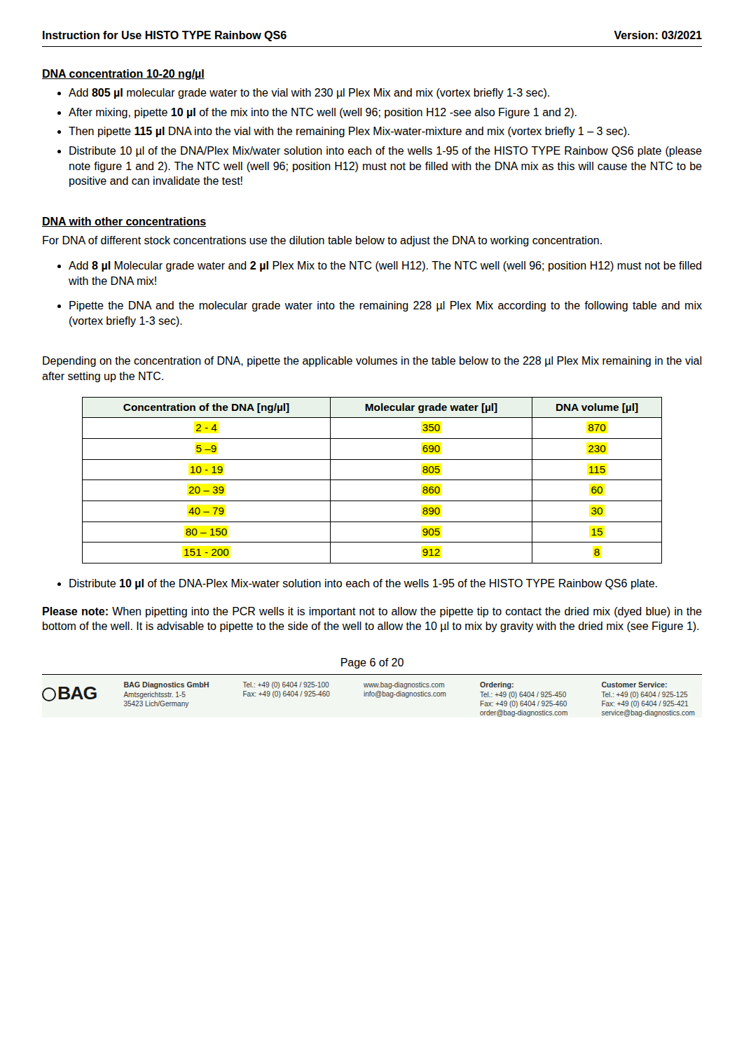Instruction for Use HISTO TYPE Rainbow QS6 Version: 03/2021
DNA concentration 10-20 ng/µl
Add 805 µl molecular grade water to the vial with 230 µl Plex Mix and mix (vortex briefly 1-3 sec).
After mixing, pipette 10 µl of the mix into the NTC well (well 96; position H12 -see also Figure 1 and 2).
Then pipette 115 µl DNA into the vial with the remaining Plex Mix-water-mixture and mix (vortex briefly 1 – 3 sec).
Distribute 10 µl of the DNA/Plex Mix/water solution into each of the wells 1-95 of the HISTO TYPE Rainbow QS6 plate (please note figure 1 and 2). The NTC well (well 96; position H12) must not be filled with the DNA mix as this will cause the NTC to be positive and can invalidate the test!
DNA with other concentrations
For DNA of different stock concentrations use the dilution table below to adjust the DNA to working concentration.
Add 8 µl Molecular grade water and 2 µl Plex Mix to the NTC (well H12). The NTC well (well 96; position H12) must not be filled with the DNA mix!
Pipette the DNA and the molecular grade water into the remaining 228 µl Plex Mix according to the following table and mix (vortex briefly 1-3 sec).
Depending on the concentration of DNA, pipette the applicable volumes in the table below to the 228 µl Plex Mix remaining in the vial after setting up the NTC.
| Concentration of the DNA [ng/µl] | Molecular grade water [µl] | DNA volume [µl] |
| --- | --- | --- |
| 2 - 4 | 350 | 870 |
| 5 –9 | 690 | 230 |
| 10 - 19 | 805 | 115 |
| 20 – 39 | 860 | 60 |
| 40 – 79 | 890 | 30 |
| 80 – 150 | 905 | 15 |
| 151 - 200 | 912 | 8 |
Distribute 10 µl of the DNA-Plex Mix-water solution into each of the wells 1-95 of the HISTO TYPE Rainbow QS6 plate.
Please note: When pipetting into the PCR wells it is important not to allow the pipette tip to contact the dried mix (dyed blue) in the bottom of the well. It is advisable to pipette to the side of the well to allow the 10 µl to mix by gravity with the dried mix (see Figure 1).
Page 6 of 20
BAG
BAG Diagnostics GmbH Amtsgerichtsstr. 1-5
35423 Lich/Germany
Tel.: +49 (0) 6404 / 925-100
Fax: +49 (0) 6404 / 925-460
www.bag-diagnostics.com
info@bag-diagnostics.com
Ordering: Tel.: +49 (0) 6404 / 925-450
Fax: +49 (0) 6404 / 925-460
order@bag-diagnostics.com
Customer Service: Tel.: +49 (0) 6404 / 925-125
Fax: +49 (0) 6404 / 925-421
service@bag-diagnostics.com